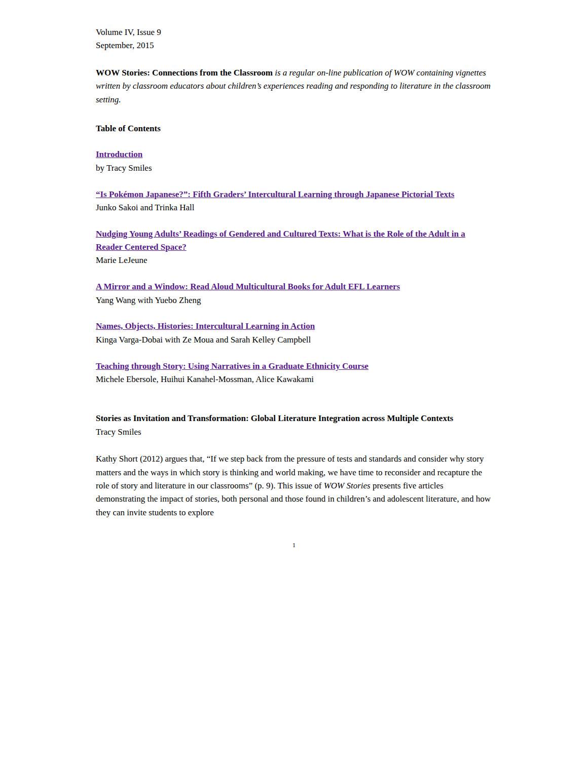Volume IV, Issue 9
September, 2015
WOW Stories: Connections from the Classroom is a regular on-line publication of WOW containing vignettes written by classroom educators about children’s experiences reading and responding to literature in the classroom setting.
Table of Contents
Introduction by Tracy Smiles
“Is Pokémon Japanese?”: Fifth Graders’ Intercultural Learning through Japanese Pictorial Texts Junko Sakoi and Trinka Hall
Nudging Young Adults’ Readings of Gendered and Cultured Texts: What is the Role of the Adult in a Reader Centered Space? Marie LeJeune
A Mirror and a Window: Read Aloud Multicultural Books for Adult EFL Learners Yang Wang with Yuebo Zheng
Names, Objects, Histories: Intercultural Learning in Action Kinga Varga-Dobai with Ze Moua and Sarah Kelley Campbell
Teaching through Story: Using Narratives in a Graduate Ethnicity Course Michele Ebersole, Huihui Kanahel-Mossman, Alice Kawakami
Stories as Invitation and Transformation: Global Literature Integration across Multiple Contexts
Tracy Smiles
Kathy Short (2012) argues that, “If we step back from the pressure of tests and standards and consider why story matters and the ways in which story is thinking and world making, we have time to reconsider and recapture the role of story and literature in our classrooms” (p. 9). This issue of WOW Stories presents five articles demonstrating the impact of stories, both personal and those found in children’s and adolescent literature, and how they can invite students to explore
1